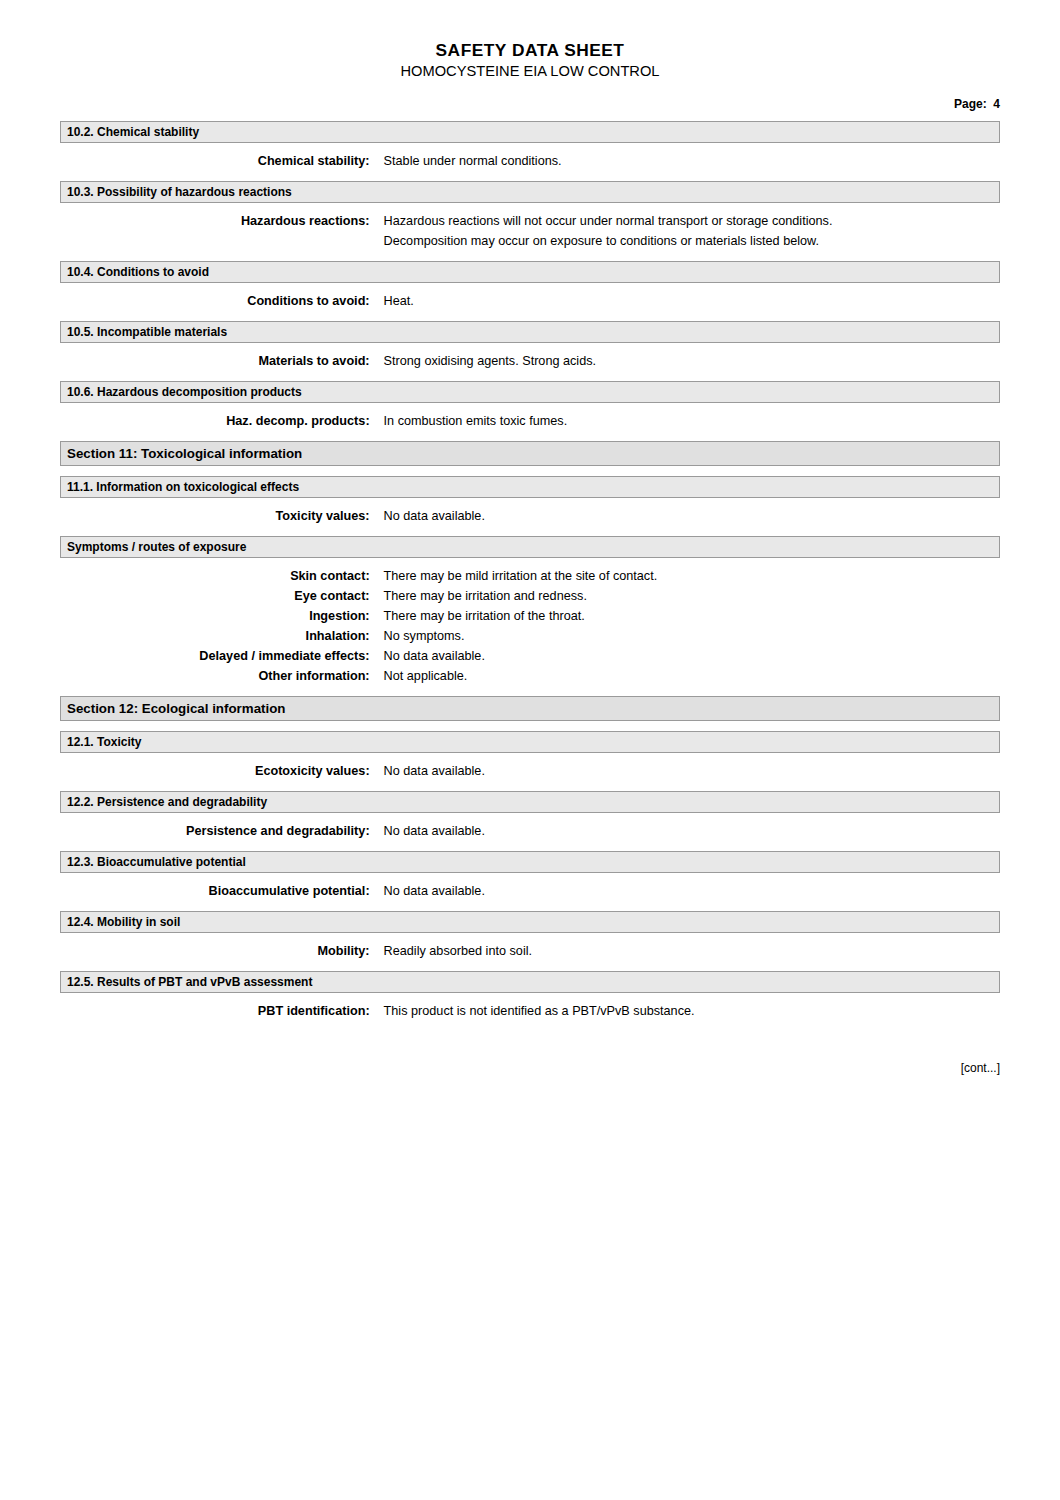SAFETY DATA SHEET
HOMOCYSTEINE EIA LOW CONTROL
Page: 4
10.2. Chemical stability
| Chemical stability: | Stable under normal conditions. |
10.3. Possibility of hazardous reactions
| Hazardous reactions: | Hazardous reactions will not occur under normal transport or storage conditions. Decomposition may occur on exposure to conditions or materials listed below. |
10.4. Conditions to avoid
| Conditions to avoid: | Heat. |
10.5. Incompatible materials
| Materials to avoid: | Strong oxidising agents. Strong acids. |
10.6. Hazardous decomposition products
| Haz. decomp. products: | In combustion emits toxic fumes. |
Section 11: Toxicological information
11.1. Information on toxicological effects
| Toxicity values: | No data available. |
Symptoms / routes of exposure
| Skin contact: | There may be mild irritation at the site of contact. |
| Eye contact: | There may be irritation and redness. |
| Ingestion: | There may be irritation of the throat. |
| Inhalation: | No symptoms. |
| Delayed / immediate effects: | No data available. |
| Other information: | Not applicable. |
Section 12: Ecological information
12.1. Toxicity
| Ecotoxicity values: | No data available. |
12.2. Persistence and degradability
| Persistence and degradability: | No data available. |
12.3. Bioaccumulative potential
| Bioaccumulative potential: | No data available. |
12.4. Mobility in soil
| Mobility: | Readily absorbed into soil. |
12.5. Results of PBT and vPvB assessment
| PBT identification: | This product is not identified as a PBT/vPvB substance. |
[cont...]